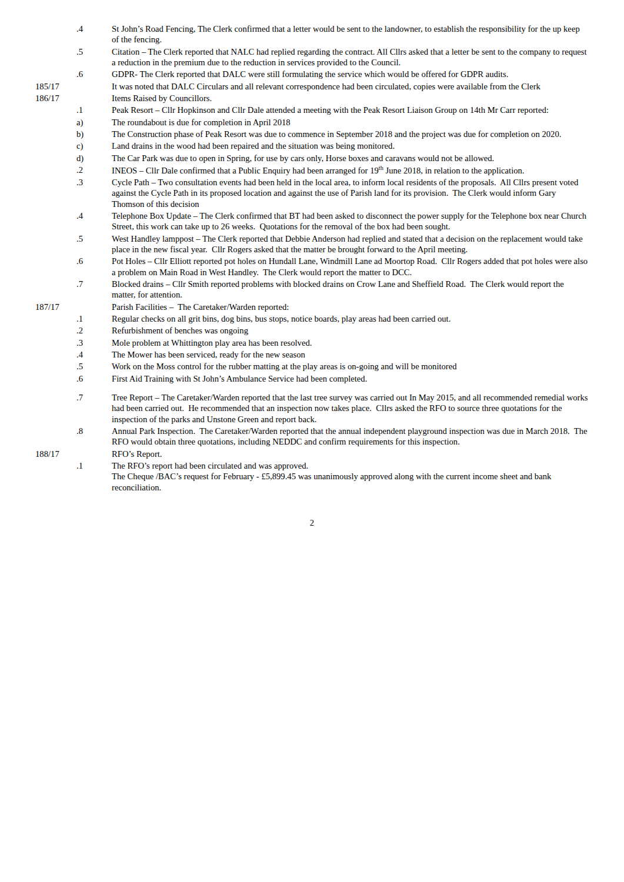| | .4 | St John’s Road Fencing, The Clerk confirmed that a letter would be sent to the landowner, to establish the responsibility for the up keep of the fencing. |
| | .5 | Citation – The Clerk reported that NALC had replied regarding the contract. All Cllrs asked that a letter be sent to the company to request a reduction in the premium due to the reduction in services provided to the Council. |
| | .6 | GDPR- The Clerk reported that DALC were still formulating the service which would be offered for GDPR audits. |
| 185/17 | | It was noted that DALC Circulars and all relevant correspondence had been circulated, copies were available from the Clerk |
| 186/17 | | Items Raised by Councillors. |
| | .1 | Peak Resort – Cllr Hopkinson and Cllr Dale attended a meeting with the Peak Resort Liaison Group on 14th Mr Carr reported: |
| | a) | The roundabout is due for completion in April 2018 |
| | b) | The Construction phase of Peak Resort was due to commence in September 2018 and the project was due for completion on 2020. |
| | c) | Land drains in the wood had been repaired and the situation was being monitored. |
| | d) | The Car Park was due to open in Spring, for use by cars only, Horse boxes and caravans would not be allowed. |
| | .2 | INEOS – Cllr Dale confirmed that a Public Enquiry had been arranged for 19 th June 2018, in relation to the application. |
| | .3 | Cycle Path – Two consultation events had been held in the local area, to inform local residents of the proposals. All Cllrs present voted against the Cycle Path in its proposed location and against the use of Parish land for its provision. The Clerk would inform Gary Thomson of this decision |
| | .4 | Telephone Box Update – The Clerk confirmed that BT had been asked to disconnect the power supply for the Telephone box near Church Street, this work can take up to 26 weeks. Quotations for the removal of the box had been sought. |
| | .5 | West Handley lamppost – The Clerk reported that Debbie Anderson had replied and stated that a decision on the replacement would take place in the new fiscal year. Cllr Rogers asked that the matter be brought forward to the April meeting. |
| | .6 | Pot Holes – Cllr Elliott reported pot holes on Hundall Lane, Windmill Lane ad Moortop Road. Cllr Rogers added that pot holes were also a problem on Main Road in West Handley. The Clerk would report the matter to DCC. |
| | .7 | Blocked drains – Cllr Smith reported problems with blocked drains on Crow Lane and Sheffield Road. The Clerk would report the matter, for attention. |
| 187/17 | | Parish Facilities – The Caretaker/Warden reported: |
| | .1 | Regular checks on all grit bins, dog bins, bus stops, notice boards, play areas had been carried out. |
| | .2 | Refurbishment of benches was ongoing |
| | .3 | Mole problem at Whittington play area has been resolved. |
| | .4 | The Mower has been serviced, ready for the new season |
| | .5 | Work on the Moss control for the rubber matting at the play areas is on-going and will be monitored |
| | .6 | First Aid Training with St John’s Ambulance Service had been completed. |
| | .7 | Tree Report – The Caretaker/Warden reported that the last tree survey was carried out In May 2015, and all recommended remedial works had been carried out. He recommended that an inspection now takes place. Cllrs asked the RFO to source three quotations for the inspection of the parks and Unstone Green and report back. |
| | .8 | Annual Park Inspection. The Caretaker/Warden reported that the annual independent playground inspection was due in March 2018. The RFO would obtain three quotations, including NEDDC and confirm requirements for this inspection. |
| 188/17 | | RFO’s Report. |
| | .1 | The RFO’s report had been circulated and was approved. The Cheque /BAC’s request for February - £5,899.45 was unanimously approved along with the current income sheet and bank reconciliation. |
2